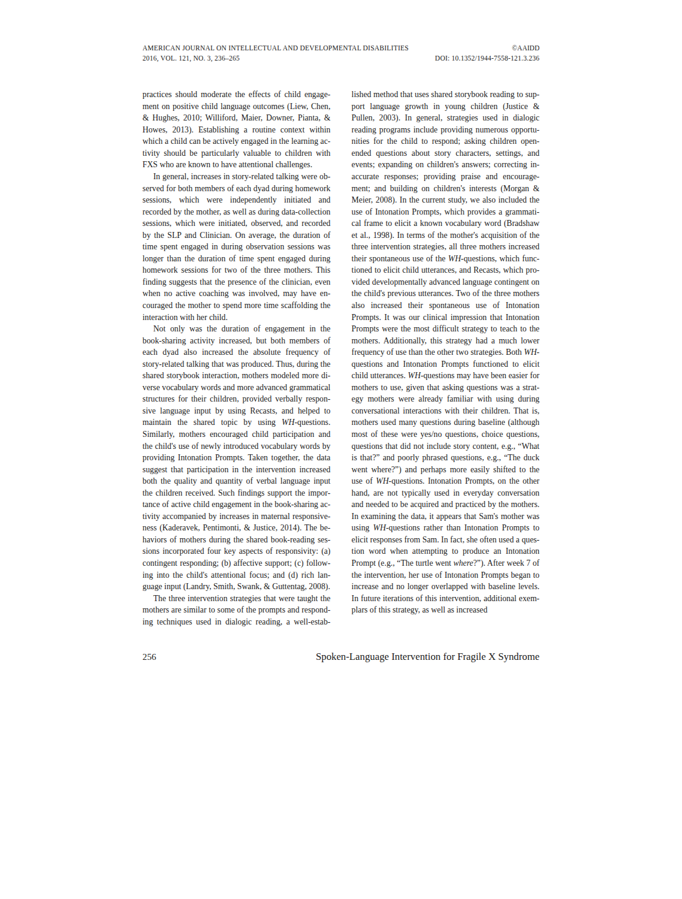American Journal on Intellectual and Developmental Disabilities
2016, Vol. 121, No. 3, 236–265
©AAIDD
DOI: 10.1352/1944-7558-121.3.236
practices should moderate the effects of child engagement on positive child language outcomes (Liew, Chen, & Hughes, 2010; Williford, Maier, Downer, Pianta, & Howes, 2013). Establishing a routine context within which a child can be actively engaged in the learning activity should be particularly valuable to children with FXS who are known to have attentional challenges.
In general, increases in story-related talking were observed for both members of each dyad during homework sessions, which were independently initiated and recorded by the mother, as well as during data-collection sessions, which were initiated, observed, and recorded by the SLP and Clinician. On average, the duration of time spent engaged in during observation sessions was longer than the duration of time spent engaged during homework sessions for two of the three mothers. This finding suggests that the presence of the clinician, even when no active coaching was involved, may have encouraged the mother to spend more time scaffolding the interaction with her child.
Not only was the duration of engagement in the book-sharing activity increased, but both members of each dyad also increased the absolute frequency of story-related talking that was produced. Thus, during the shared storybook interaction, mothers modeled more diverse vocabulary words and more advanced grammatical structures for their children, provided verbally responsive language input by using Recasts, and helped to maintain the shared topic by using WH-questions. Similarly, mothers encouraged child participation and the child's use of newly introduced vocabulary words by providing Intonation Prompts. Taken together, the data suggest that participation in the intervention increased both the quality and quantity of verbal language input the children received. Such findings support the importance of active child engagement in the book-sharing activity accompanied by increases in maternal responsiveness (Kaderavek, Pentimonti, & Justice, 2014). The behaviors of mothers during the shared book-reading sessions incorporated four key aspects of responsivity: (a) contingent responding; (b) affective support; (c) following into the child's attentional focus; and (d) rich language input (Landry, Smith, Swank, & Guttentag, 2008).
The three intervention strategies that were taught the mothers are similar to some of the prompts and responding techniques used in dialogic reading, a well-established method that uses shared storybook reading to support language growth in young children (Justice & Pullen, 2003). In general, strategies used in dialogic reading programs include providing numerous opportunities for the child to respond; asking children open-ended questions about story characters, settings, and events; expanding on children's answers; correcting inaccurate responses; providing praise and encouragement; and building on children's interests (Morgan & Meier, 2008). In the current study, we also included the use of Intonation Prompts, which provides a grammatical frame to elicit a known vocabulary word (Bradshaw et al., 1998). In terms of the mother's acquisition of the three intervention strategies, all three mothers increased their spontaneous use of the WH-questions, which functioned to elicit child utterances, and Recasts, which provided developmentally advanced language contingent on the child's previous utterances. Two of the three mothers also increased their spontaneous use of Intonation Prompts. It was our clinical impression that Intonation Prompts were the most difficult strategy to teach to the mothers. Additionally, this strategy had a much lower frequency of use than the other two strategies. Both WH-questions and Intonation Prompts functioned to elicit child utterances. WH-questions may have been easier for mothers to use, given that asking questions was a strategy mothers were already familiar with using during conversational interactions with their children. That is, mothers used many questions during baseline (although most of these were yes/no questions, choice questions, questions that did not include story content, e.g., “What is that?” and poorly phrased questions, e.g., “The duck went where?”) and perhaps more easily shifted to the use of WH-questions. Intonation Prompts, on the other hand, are not typically used in everyday conversation and needed to be acquired and practiced by the mothers. In examining the data, it appears that Sam's mother was using WH-questions rather than Intonation Prompts to elicit responses from Sam. In fact, she often used a question word when attempting to produce an Intonation Prompt (e.g., “The turtle went where?”). After week 7 of the intervention, her use of Intonation Prompts began to increase and no longer overlapped with baseline levels. In future iterations of this intervention, additional exemplars of this strategy, as well as increased
256
Spoken-Language Intervention for Fragile X Syndrome